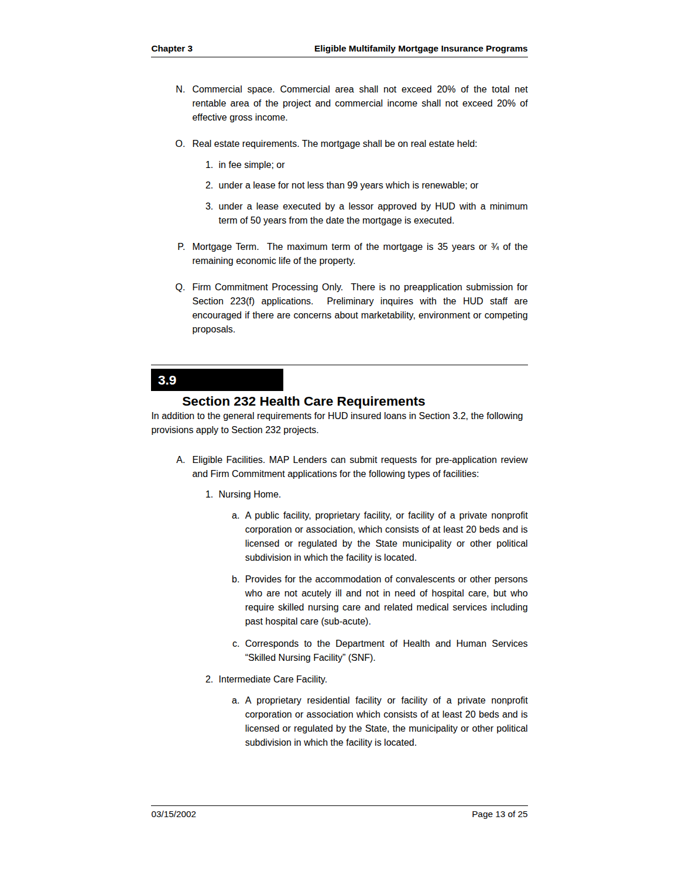Chapter 3
Eligible Multifamily Mortgage Insurance Programs
Commercial space. Commercial area shall not exceed 20% of the total net rentable area of the project and commercial income shall not exceed 20% of effective gross income.
Real estate requirements. The mortgage shall be on real estate held:
in fee simple; or
under a lease for not less than 99 years which is renewable; or
under a lease executed by a lessor approved by HUD with a minimum term of 50 years from the date the mortgage is executed.
Mortgage Term. The maximum term of the mortgage is 35 years or ¾ of the remaining economic life of the property.
Firm Commitment Processing Only. There is no preapplication submission for Section 223(f) applications. Preliminary inquires with the HUD staff are encouraged if there are concerns about marketability, environment or competing proposals.
3.9 Section 232 Health Care Requirements
In addition to the general requirements for HUD insured loans in Section 3.2, the following provisions apply to Section 232 projects.
Eligible Facilities. MAP Lenders can submit requests for pre-application review and Firm Commitment applications for the following types of facilities:
Nursing Home.
A public facility, proprietary facility, or facility of a private nonprofit corporation or association, which consists of at least 20 beds and is licensed or regulated by the State municipality or other political subdivision in which the facility is located.
Provides for the accommodation of convalescents or other persons who are not acutely ill and not in need of hospital care, but who require skilled nursing care and related medical services including past hospital care (sub-acute).
Corresponds to the Department of Health and Human Services “Skilled Nursing Facility” (SNF).
Intermediate Care Facility.
A proprietary residential facility or facility of a private nonprofit corporation or association which consists of at least 20 beds and is licensed or regulated by the State, the municipality or other political subdivision in which the facility is located.
03/15/2002
Page 13 of 25